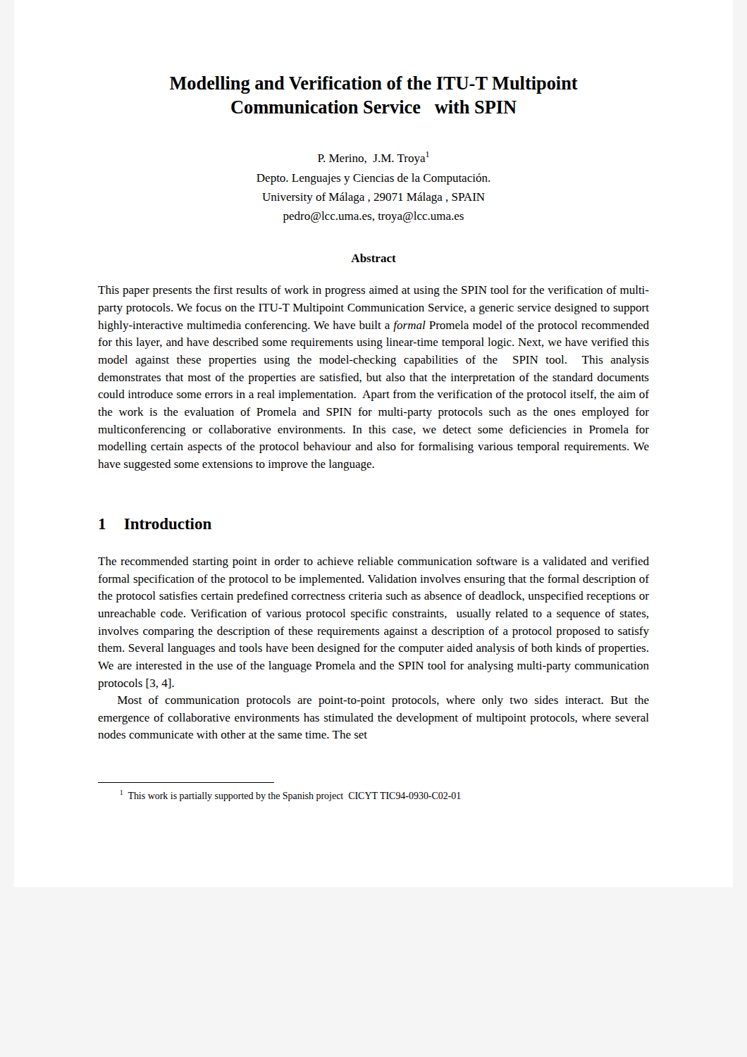Modelling and Verification of the ITU-T Multipoint
Communication Service with SPIN
P. Merino, J.M. Troya1
Depto. Lenguajes y Ciencias de la Computación.
University of Málaga , 29071 Málaga , SPAIN
pedro@lcc.uma.es, troya@lcc.uma.es
Abstract
This paper presents the first results of work in progress aimed at using the SPIN tool for the verification of multi-party protocols. We focus on the ITU-T Multipoint Communication Service, a generic service designed to support highly-interactive multimedia conferencing. We have built a formal Promela model of the protocol recommended for this layer, and have described some requirements using linear-time temporal logic. Next, we have verified this model against these properties using the model-checking capabilities of the SPIN tool. This analysis demonstrates that most of the properties are satisfied, but also that the interpretation of the standard documents could introduce some errors in a real implementation. Apart from the verification of the protocol itself, the aim of the work is the evaluation of Promela and SPIN for multi-party protocols such as the ones employed for multiconferencing or collaborative environments. In this case, we detect some deficiencies in Promela for modelling certain aspects of the protocol behaviour and also for formalising various temporal requirements. We have suggested some extensions to improve the language.
1 Introduction
The recommended starting point in order to achieve reliable communication software is a validated and verified formal specification of the protocol to be implemented. Validation involves ensuring that the formal description of the protocol satisfies certain predefined correctness criteria such as absence of deadlock, unspecified receptions or unreachable code. Verification of various protocol specific constraints, usually related to a sequence of states, involves comparing the description of these requirements against a description of a protocol proposed to satisfy them. Several languages and tools have been designed for the computer aided analysis of both kinds of properties. We are interested in the use of the language Promela and the SPIN tool for analysing multi-party communication protocols [3, 4].
Most of communication protocols are point-to-point protocols, where only two sides interact. But the emergence of collaborative environments has stimulated the development of multipoint protocols, where several nodes communicate with other at the same time. The set
1 This work is partially supported by the Spanish project CICYT TIC94-0930-C02-01